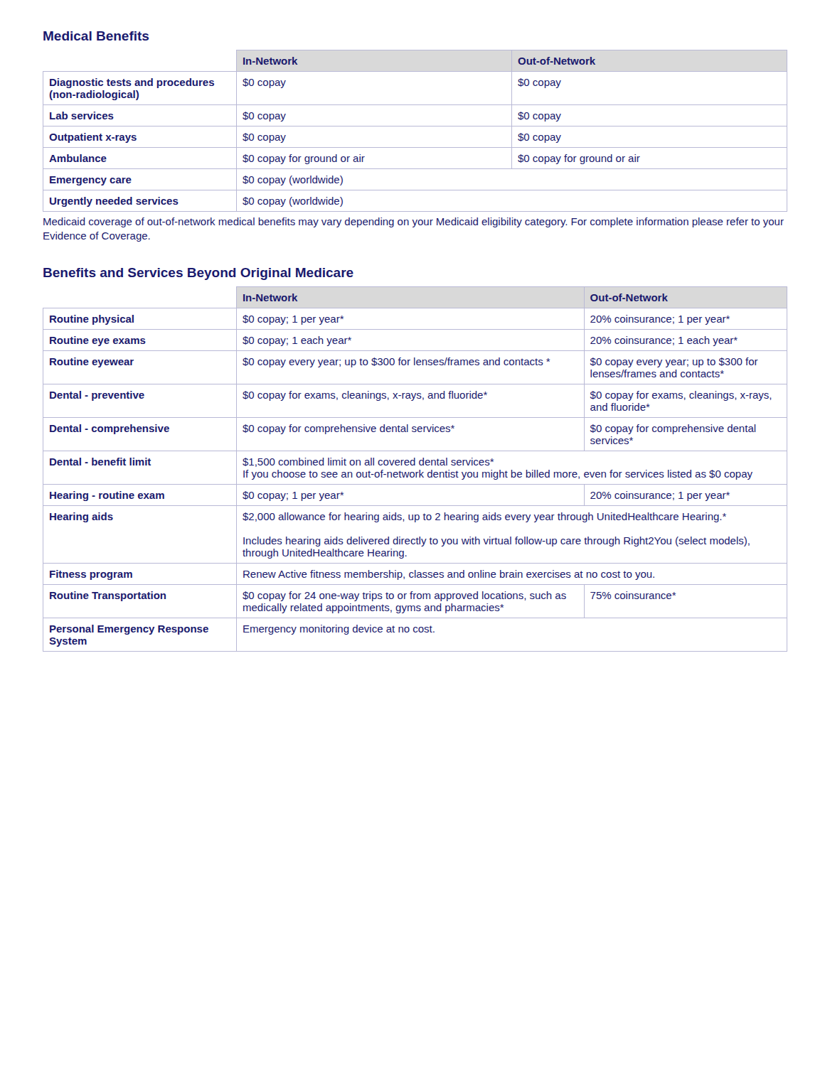Medical Benefits
| | In-Network | Out-of-Network |
| --- | --- | --- |
| Diagnostic tests and procedures (non-radiological) | $0 copay | $0 copay |
| Lab services | $0 copay | $0 copay |
| Outpatient x-rays | $0 copay | $0 copay |
| Ambulance | $0 copay for ground or air | $0 copay for ground or air |
| Emergency care | $0 copay (worldwide) |
| Urgently needed services | $0 copay (worldwide) |
Medicaid coverage of out-of-network medical benefits may vary depending on your Medicaid eligibility category. For complete information please refer to your Evidence of Coverage.
Benefits and Services Beyond Original Medicare
| | In-Network | Out-of-Network |
| --- | --- | --- |
| Routine physical | $0 copay; 1 per year* | 20% coinsurance; 1 per year* |
| Routine eye exams | $0 copay; 1 each year* | 20% coinsurance; 1 each year* |
| Routine eyewear | $0 copay every year; up to $300 for lenses/frames and contacts * | $0 copay every year; up to $300 for lenses/frames and contacts* |
| Dental - preventive | $0 copay for exams, cleanings, x-rays, and fluoride* | $0 copay for exams, cleanings, x-rays, and fluoride* |
| Dental - comprehensive | $0 copay for comprehensive dental services* | $0 copay for comprehensive dental services* |
| Dental - benefit limit | $1,500 combined limit on all covered dental services* If you choose to see an out-of-network dentist you might be billed more, even for services listed as $0 copay |
| Hearing - routine exam | $0 copay; 1 per year* | 20% coinsurance; 1 per year* |
| Hearing aids | $2,000 allowance for hearing aids, up to 2 hearing aids every year through UnitedHealthcare Hearing.* Includes hearing aids delivered directly to you with virtual follow-up care through Right2You (select models), through UnitedHealthcare Hearing. |
| Fitness program | Renew Active fitness membership, classes and online brain exercises at no cost to you. |
| Routine Transportation | $0 copay for 24 one-way trips to or from approved locations, such as medically related appointments, gyms and pharmacies* | 75% coinsurance* |
| Personal Emergency Response System | Emergency monitoring device at no cost. |